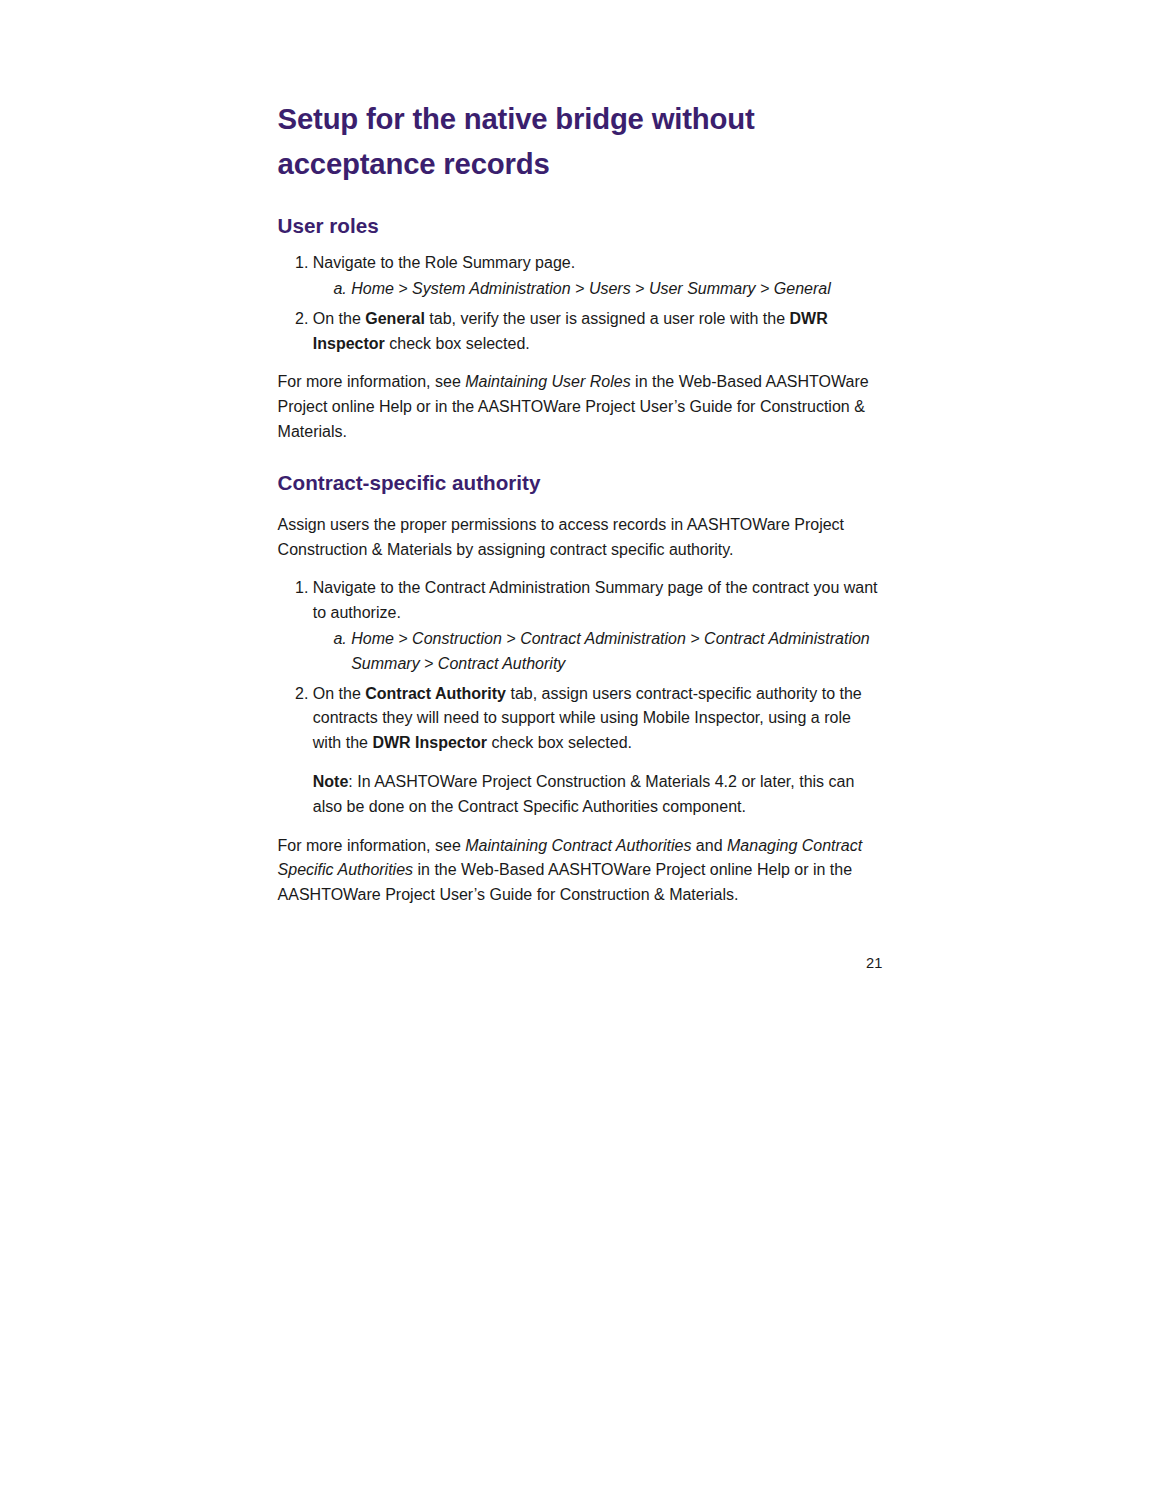Setup for the native bridge without acceptance records
User roles
Navigate to the Role Summary page.
Home > System Administration > Users > User Summary > General
On the General tab, verify the user is assigned a user role with the DWR Inspector check box selected.
For more information, see Maintaining User Roles in the Web-Based AASHTOWare Project online Help or in the AASHTOWare Project User’s Guide for Construction & Materials.
Contract-specific authority
Assign users the proper permissions to access records in AASHTOWare Project Construction & Materials by assigning contract specific authority.
Navigate to the Contract Administration Summary page of the contract you want to authorize.
Home > Construction > Contract Administration > Contract Administration Summary > Contract Authority
On the Contract Authority tab, assign users contract-specific authority to the contracts they will need to support while using Mobile Inspector, using a role with the DWR Inspector check box selected.
Note: In AASHTOWare Project Construction & Materials 4.2 or later, this can also be done on the Contract Specific Authorities component.
For more information, see Maintaining Contract Authorities and Managing Contract Specific Authorities in the Web-Based AASHTOWare Project online Help or in the AASHTOWare Project User’s Guide for Construction & Materials.
21